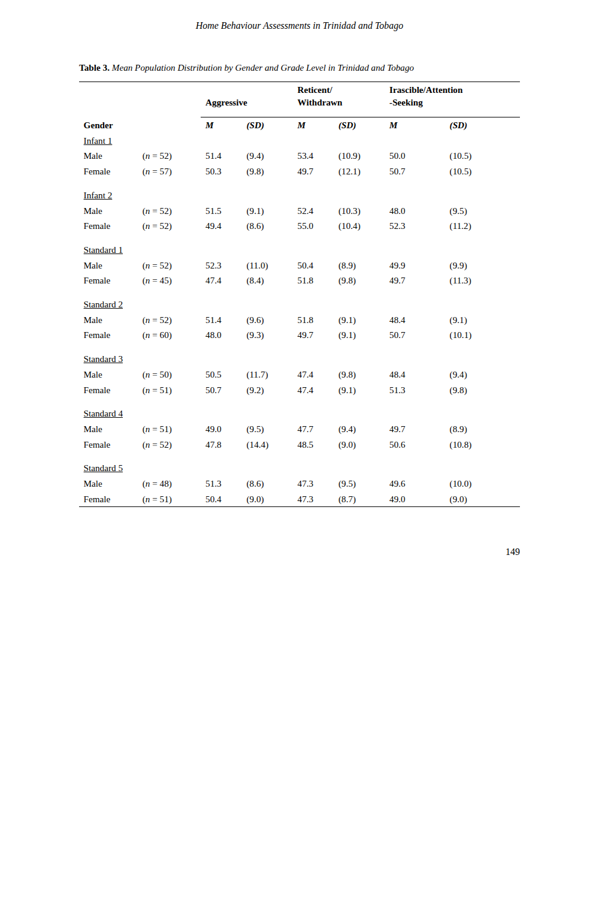Home Behaviour Assessments in Trinidad and Tobago
Table 3. Mean Population Distribution by Gender and Grade Level in Trinidad and Tobago
| | Aggressive | Reticent/ Withdrawn | Irascible/Attention -Seeking |
| --- | --- | --- | --- |
| Gender | M | (SD) | M | (SD) | M | (SD) |
| Infant 1 | |
| Male | ( n = 52) | 51.4 | (9.4) | 53.4 | (10.9) | 50.0 | (10.5) |
| Female | ( n = 57) | 50.3 | (9.8) | 49.7 | (12.1) | 50.7 | (10.5) |
| Infant 2 | |
| Male | ( n = 52) | 51.5 | (9.1) | 52.4 | (10.3) | 48.0 | (9.5) |
| Female | ( n = 52) | 49.4 | (8.6) | 55.0 | (10.4) | 52.3 | (11.2) |
| Standard 1 | |
| Male | ( n = 52) | 52.3 | (11.0) | 50.4 | (8.9) | 49.9 | (9.9) |
| Female | ( n = 45) | 47.4 | (8.4) | 51.8 | (9.8) | 49.7 | (11.3) |
| Standard 2 | |
| Male | ( n = 52) | 51.4 | (9.6) | 51.8 | (9.1) | 48.4 | (9.1) |
| Female | ( n = 60) | 48.0 | (9.3) | 49.7 | (9.1) | 50.7 | (10.1) |
| Standard 3 | |
| Male | ( n = 50) | 50.5 | (11.7) | 47.4 | (9.8) | 48.4 | (9.4) |
| Female | ( n = 51) | 50.7 | (9.2) | 47.4 | (9.1) | 51.3 | (9.8) |
| Standard 4 | |
| Male | ( n = 51) | 49.0 | (9.5) | 47.7 | (9.4) | 49.7 | (8.9) |
| Female | ( n = 52) | 47.8 | (14.4) | 48.5 | (9.0) | 50.6 | (10.8) |
| Standard 5 | |
| Male | ( n = 48) | 51.3 | (8.6) | 47.3 | (9.5) | 49.6 | (10.0) |
| Female | ( n = 51) | 50.4 | (9.0) | 47.3 | (8.7) | 49.0 | (9.0) |
149